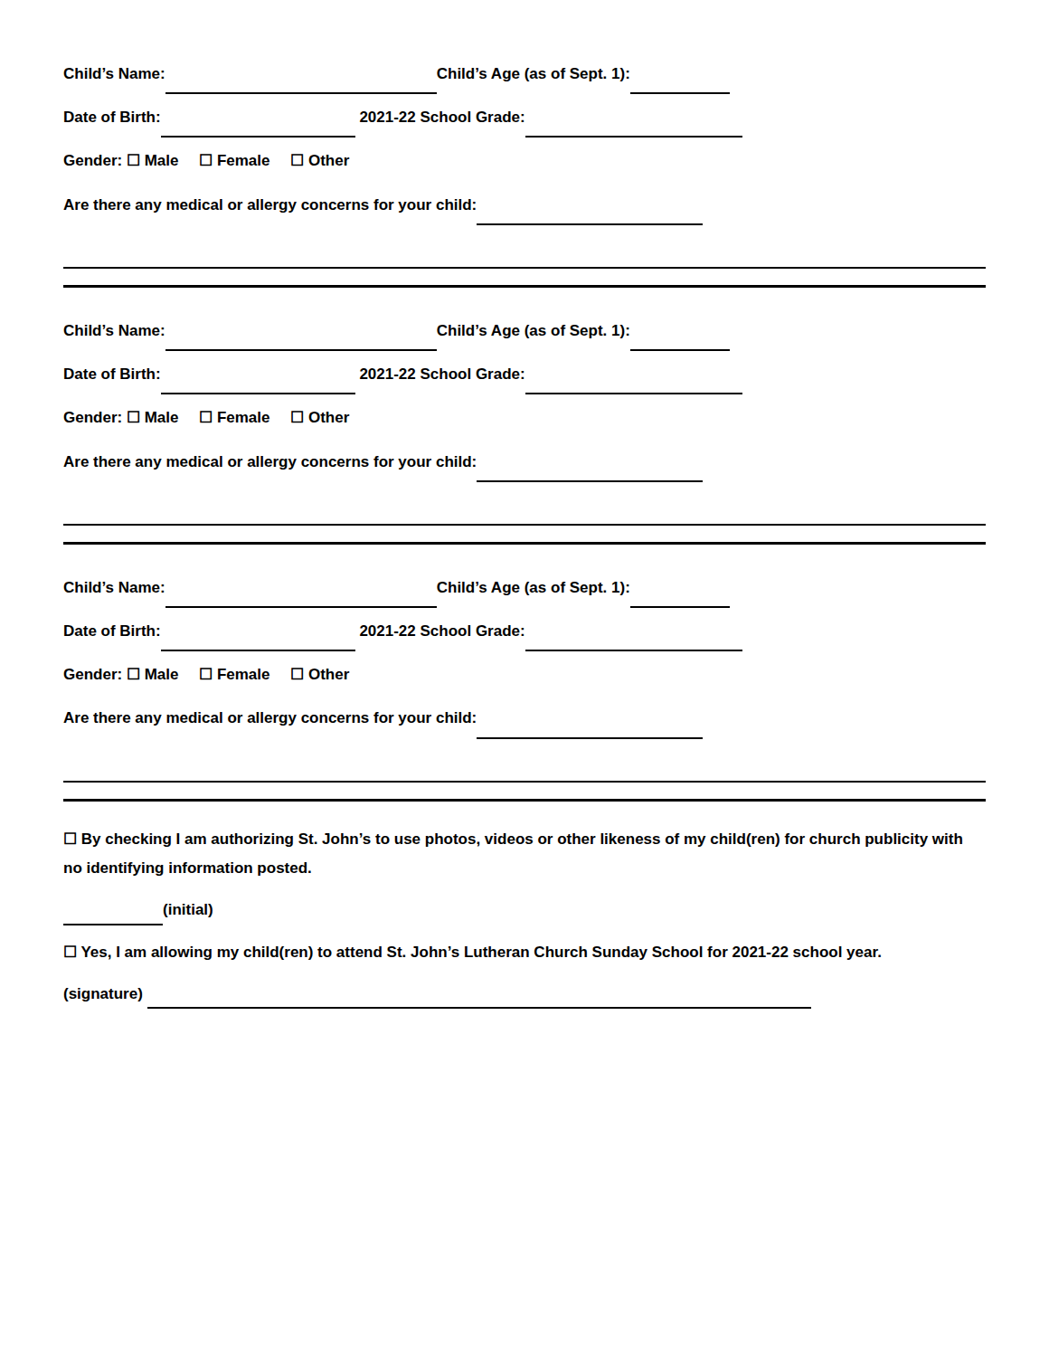Child’s Name: Child’s Age (as of Sept. 1):
Date of Birth: 2021-22 School Grade:
Gender: ☐ Male ☐ Female ☐ Other
Are there any medical or allergy concerns for your child:
Child’s Name: Child’s Age (as of Sept. 1):
Date of Birth: 2021-22 School Grade:
Gender: ☐ Male ☐ Female ☐ Other
Are there any medical or allergy concerns for your child:
Child’s Name: Child’s Age (as of Sept. 1):
Date of Birth: 2021-22 School Grade:
Gender: ☐ Male ☐ Female ☐ Other
Are there any medical or allergy concerns for your child:
☐ By checking I am authorizing St. John’s to use photos, videos or other likeness of my child(ren) for church publicity with no identifying information posted.
(initial)
☐ Yes, I am allowing my child(ren) to attend St. John’s Lutheran Church Sunday School for 2021-22 school year.
(signature)